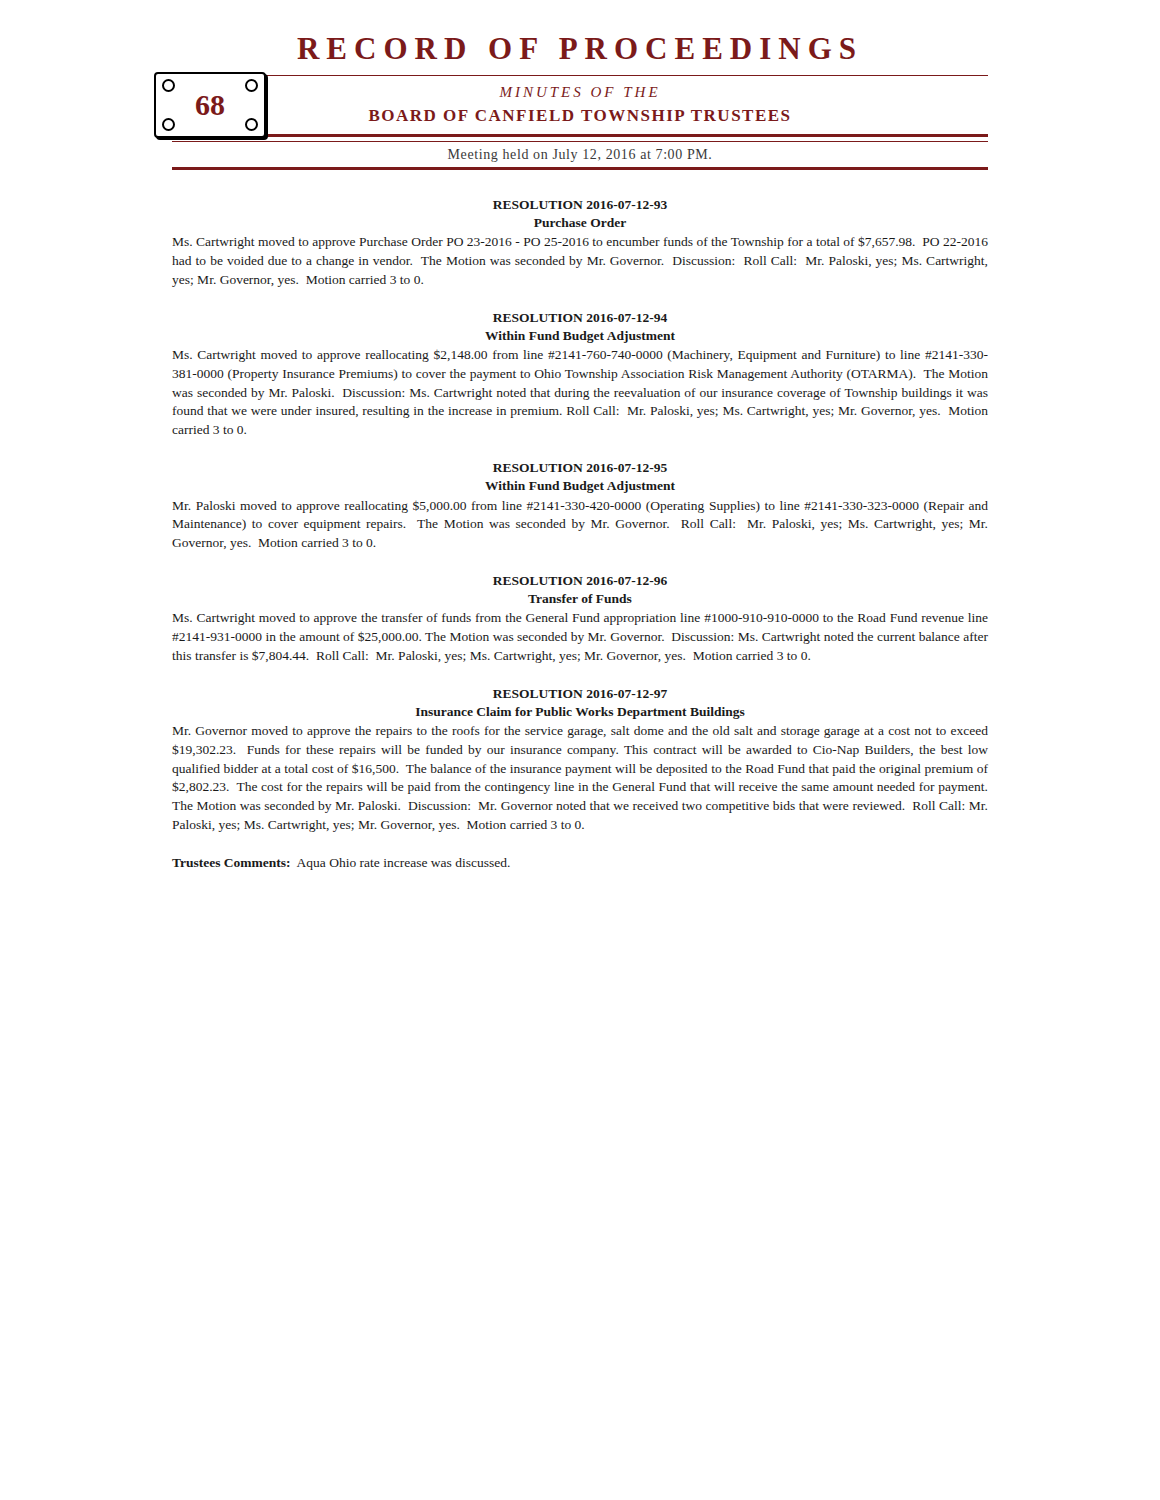68
RECORD OF PROCEEDINGS
MINUTES OF THE
BOARD OF CANFIELD TOWNSHIP TRUSTEES
Meeting held on July 12, 2016 at 7:00 PM.
RESOLUTION 2016-07-12-93
Purchase Order
Ms. Cartwright moved to approve Purchase Order PO 23-2016 - PO 25-2016 to encumber funds of the Township for a total of $7,657.98. PO 22-2016 had to be voided due to a change in vendor. The Motion was seconded by Mr. Governor. Discussion: Roll Call: Mr. Paloski, yes; Ms. Cartwright, yes; Mr. Governor, yes. Motion carried 3 to 0.
RESOLUTION 2016-07-12-94
Within Fund Budget Adjustment
Ms. Cartwright moved to approve reallocating $2,148.00 from line #2141-760-740-0000 (Machinery, Equipment and Furniture) to line #2141-330-381-0000 (Property Insurance Premiums) to cover the payment to Ohio Township Association Risk Management Authority (OTARMA). The Motion was seconded by Mr. Paloski. Discussion: Ms. Cartwright noted that during the reevaluation of our insurance coverage of Township buildings it was found that we were under insured, resulting in the increase in premium. Roll Call: Mr. Paloski, yes; Ms. Cartwright, yes; Mr. Governor, yes. Motion carried 3 to 0.
RESOLUTION 2016-07-12-95
Within Fund Budget Adjustment
Mr. Paloski moved to approve reallocating $5,000.00 from line #2141-330-420-0000 (Operating Supplies) to line #2141-330-323-0000 (Repair and Maintenance) to cover equipment repairs. The Motion was seconded by Mr. Governor. Roll Call: Mr. Paloski, yes; Ms. Cartwright, yes; Mr. Governor, yes. Motion carried 3 to 0.
RESOLUTION 2016-07-12-96
Transfer of Funds
Ms. Cartwright moved to approve the transfer of funds from the General Fund appropriation line #1000-910-910-0000 to the Road Fund revenue line #2141-931-0000 in the amount of $25,000.00. The Motion was seconded by Mr. Governor. Discussion: Ms. Cartwright noted the current balance after this transfer is $7,804.44. Roll Call: Mr. Paloski, yes; Ms. Cartwright, yes; Mr. Governor, yes. Motion carried 3 to 0.
RESOLUTION 2016-07-12-97
Insurance Claim for Public Works Department Buildings
Mr. Governor moved to approve the repairs to the roofs for the service garage, salt dome and the old salt and storage garage at a cost not to exceed $19,302.23. Funds for these repairs will be funded by our insurance company. This contract will be awarded to Cio-Nap Builders, the best low qualified bidder at a total cost of $16,500. The balance of the insurance payment will be deposited to the Road Fund that paid the original premium of $2,802.23. The cost for the repairs will be paid from the contingency line in the General Fund that will receive the same amount needed for payment. The Motion was seconded by Mr. Paloski. Discussion: Mr. Governor noted that we received two competitive bids that were reviewed. Roll Call: Mr. Paloski, yes; Ms. Cartwright, yes; Mr. Governor, yes. Motion carried 3 to 0.
Trustees Comments: Aqua Ohio rate increase was discussed.